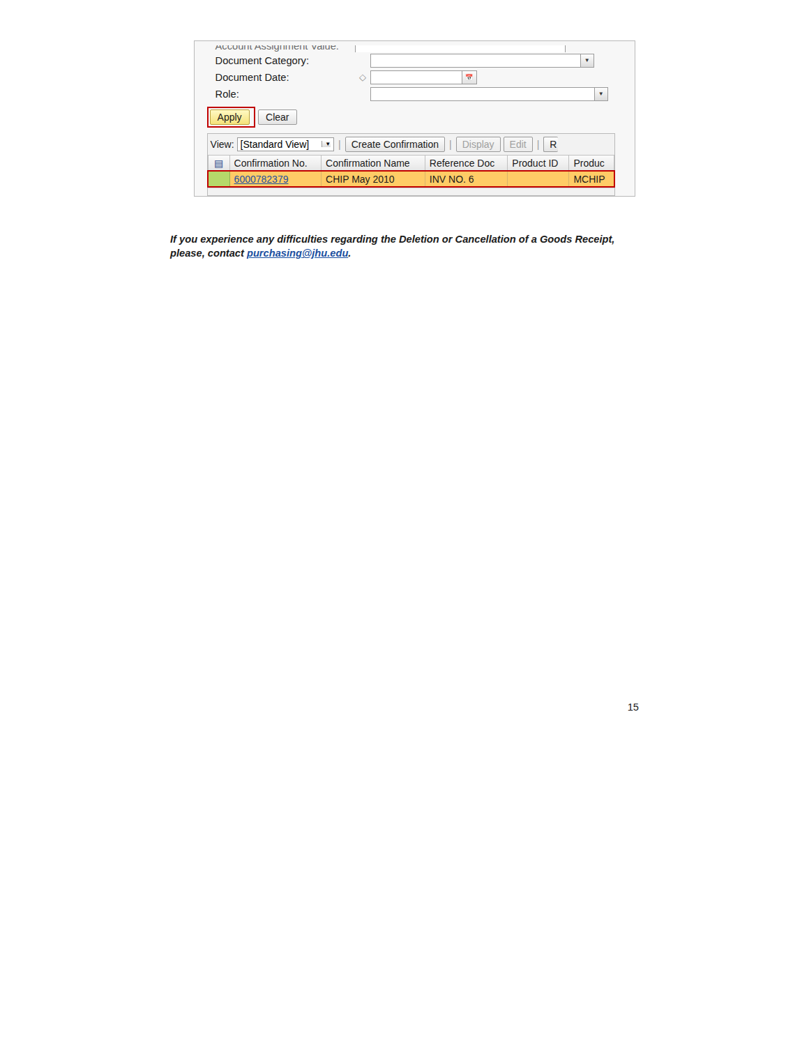Account Assignment Value:
Document Category: ▼
Document Date: ◇ 📅
Role: ▼
Apply Clear
View: [Standard View]▼ | Create Confirmation | Display Edit | R
| ▤ | Confirmation No. | Confirmation Name | Reference Doc | Product ID | Produc |
| --- | --- | --- | --- | --- | --- |
| | 6000782379 | CHIP May 2010 | INV NO. 6 | | MCHIP |
If you experience any difficulties regarding the Deletion or Cancellation of a Goods Receipt, please, contact purchasing@jhu.edu.
15